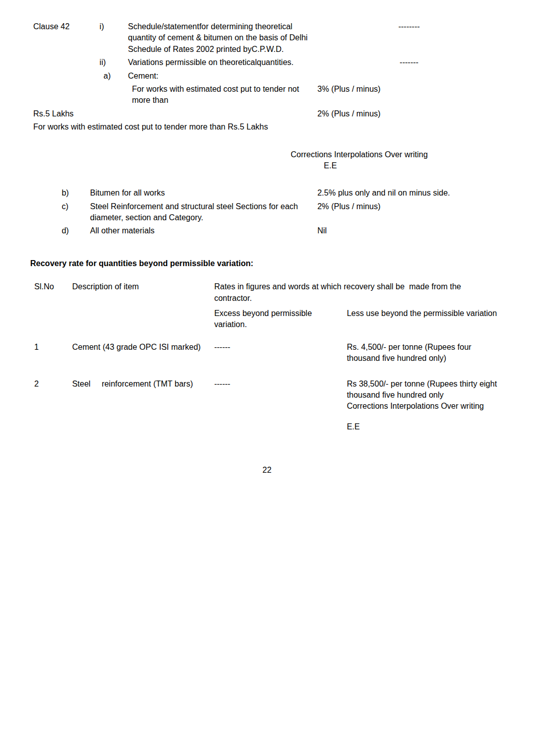| Clause 42 | i) | Schedule/statementfor determining theoretical quantity of cement & bitumen on the basis of Delhi Schedule of Rates 2002 printed byC.P.W.D. | -------- |
| | ii) | Variations permissible on theoreticalquantities. | ------- |
| | a) | Cement: | |
| | | For works with estimated cost put to tender not more than | 3% (Plus / minus) |
| Rs.5 Lakhs | | 2% (Plus / minus) |
| For works with estimated cost put to tender more than Rs.5 Lakhs | |
Corrections Interpolations Over writing
E.E
| | b) | Bitumen for all works | 2.5% plus only and nil on minus side. |
| | c) | Steel Reinforcement and structural steel Sections for each diameter, section and Category. | 2% (Plus / minus) |
| | d) | All other materials | Nil |
Recovery rate for quantities beyond permissible variation:
| Sl.No | Description of item | Rates in figures and words at which recovery shall be made from the contractor. |
| | | Excess beyond permissible variation. | Less use beyond the permissible variation |
| 1 | Cement (43 grade OPC ISI marked) | ------ | Rs. 4,500/- per tonne (Rupees four thousand five hundred only) |
| 2 | Steel reinforcement (TMT bars) | ------ | Rs 38,500/- per tonne (Rupees thirty eight thousand five hundred only Corrections Interpolations Over writing |
| | | | E.E |
22